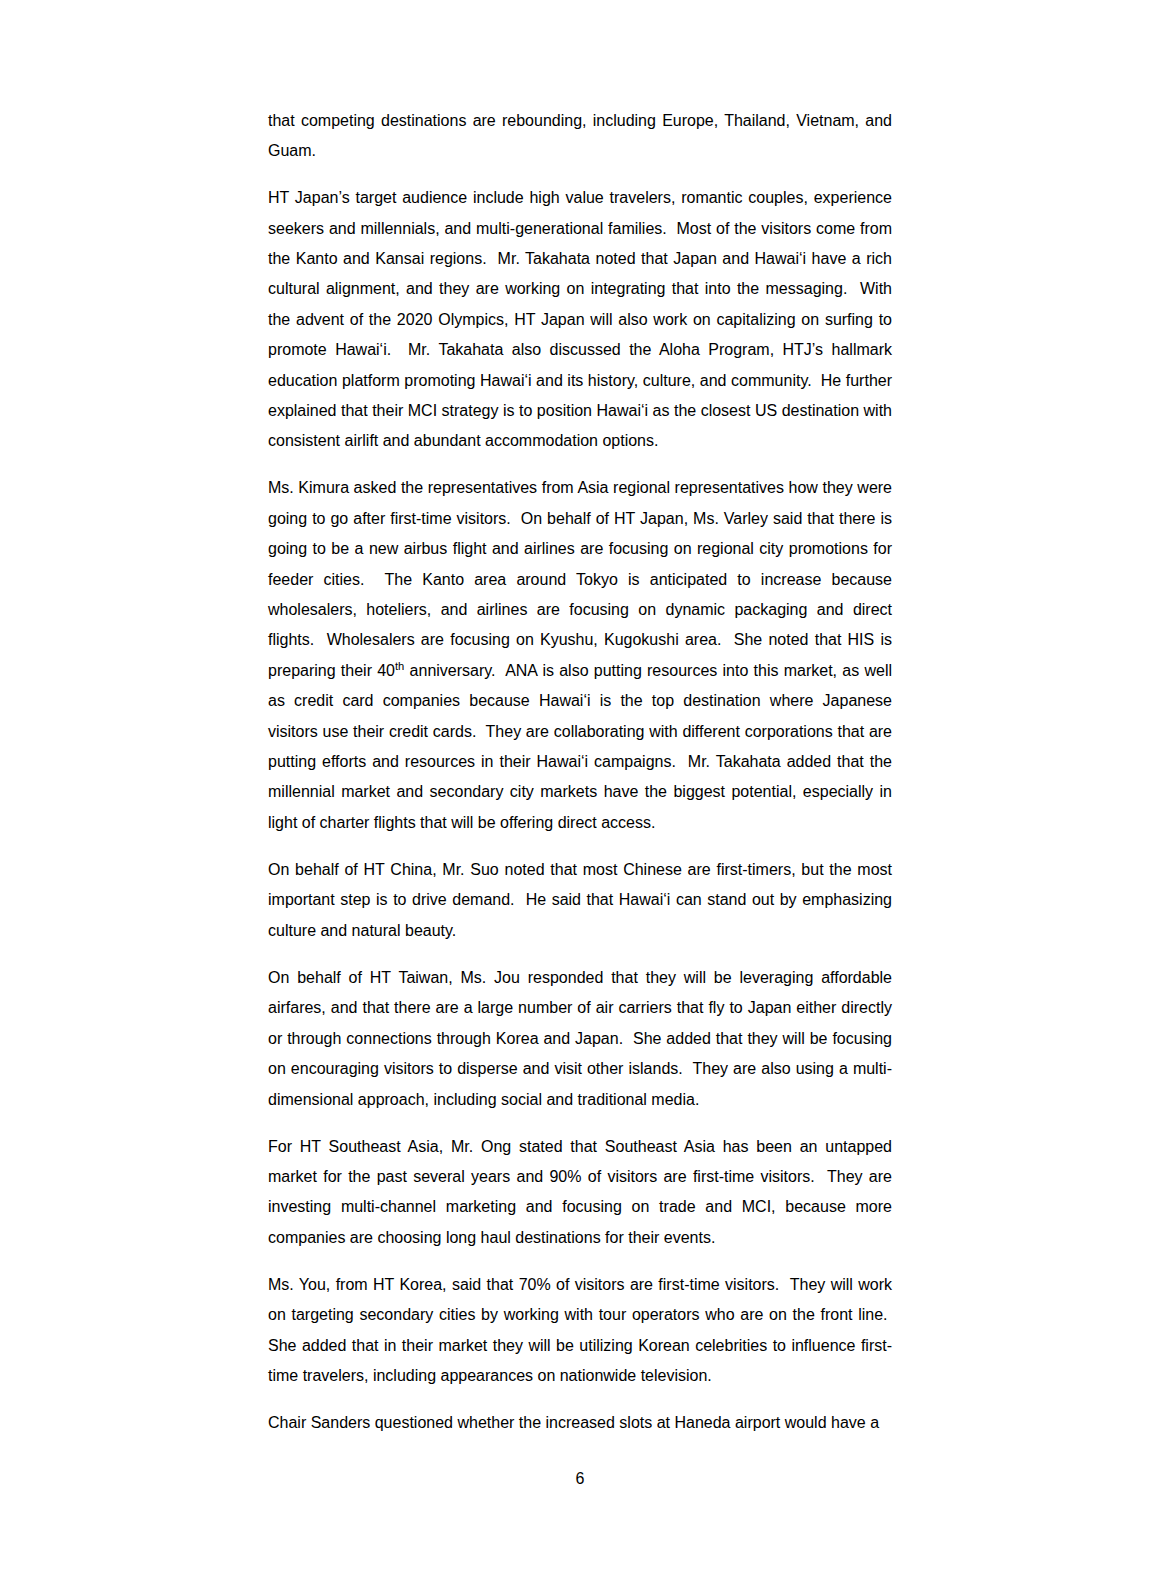that competing destinations are rebounding, including Europe, Thailand, Vietnam, and Guam.
HT Japan’s target audience include high value travelers, romantic couples, experience seekers and millennials, and multi-generational families. Most of the visitors come from the Kanto and Kansai regions. Mr. Takahata noted that Japan and Hawai‘i have a rich cultural alignment, and they are working on integrating that into the messaging. With the advent of the 2020 Olympics, HT Japan will also work on capitalizing on surfing to promote Hawai‘i. Mr. Takahata also discussed the Aloha Program, HTJ’s hallmark education platform promoting Hawai‘i and its history, culture, and community. He further explained that their MCI strategy is to position Hawai‘i as the closest US destination with consistent airlift and abundant accommodation options.
Ms. Kimura asked the representatives from Asia regional representatives how they were going to go after first-time visitors. On behalf of HT Japan, Ms. Varley said that there is going to be a new airbus flight and airlines are focusing on regional city promotions for feeder cities. The Kanto area around Tokyo is anticipated to increase because wholesalers, hoteliers, and airlines are focusing on dynamic packaging and direct flights. Wholesalers are focusing on Kyushu, Kugokushi area. She noted that HIS is preparing their 40th anniversary. ANA is also putting resources into this market, as well as credit card companies because Hawai‘i is the top destination where Japanese visitors use their credit cards. They are collaborating with different corporations that are putting efforts and resources in their Hawai‘i campaigns. Mr. Takahata added that the millennial market and secondary city markets have the biggest potential, especially in light of charter flights that will be offering direct access.
On behalf of HT China, Mr. Suo noted that most Chinese are first-timers, but the most important step is to drive demand. He said that Hawai‘i can stand out by emphasizing culture and natural beauty.
On behalf of HT Taiwan, Ms. Jou responded that they will be leveraging affordable airfares, and that there are a large number of air carriers that fly to Japan either directly or through connections through Korea and Japan. She added that they will be focusing on encouraging visitors to disperse and visit other islands. They are also using a multi-dimensional approach, including social and traditional media.
For HT Southeast Asia, Mr. Ong stated that Southeast Asia has been an untapped market for the past several years and 90% of visitors are first-time visitors. They are investing multi-channel marketing and focusing on trade and MCI, because more companies are choosing long haul destinations for their events.
Ms. You, from HT Korea, said that 70% of visitors are first-time visitors. They will work on targeting secondary cities by working with tour operators who are on the front line. She added that in their market they will be utilizing Korean celebrities to influence first-time travelers, including appearances on nationwide television.
Chair Sanders questioned whether the increased slots at Haneda airport would have a
6